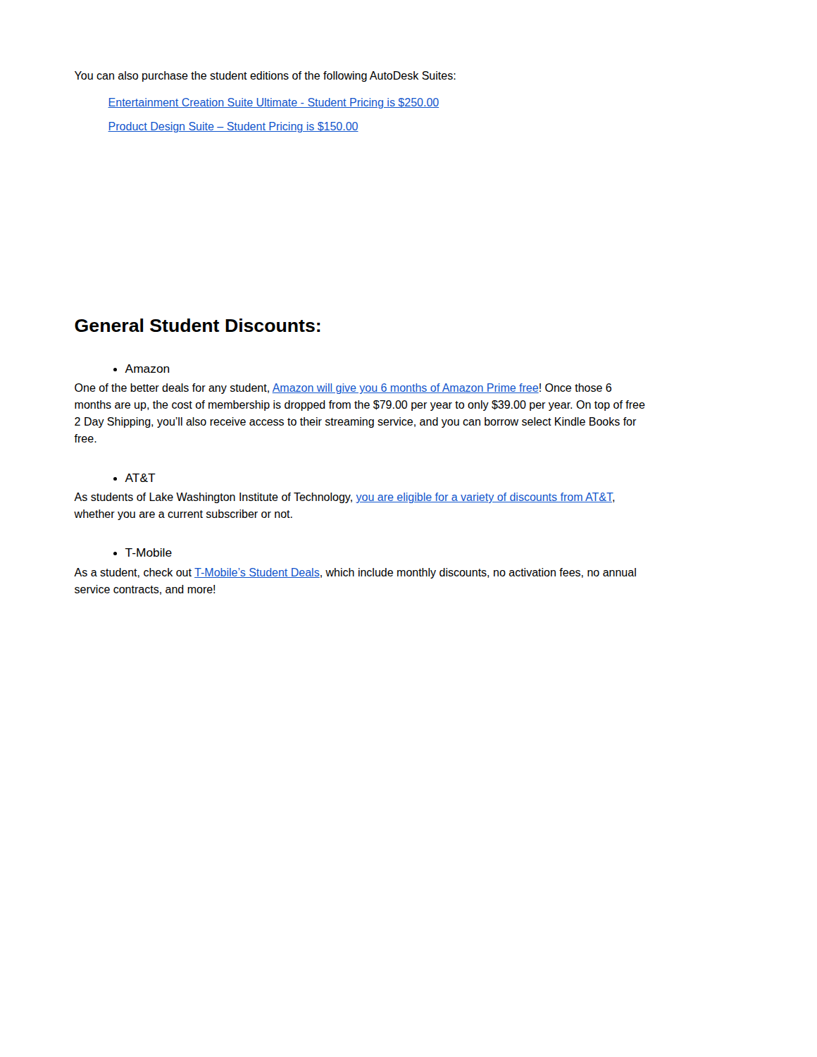You can also purchase the student editions of the following AutoDesk Suites:
Entertainment Creation Suite Ultimate - Student Pricing is $250.00
Product Design Suite – Student Pricing is $150.00
General Student Discounts:
Amazon
One of the better deals for any student, Amazon will give you 6 months of Amazon Prime free! Once those 6 months are up, the cost of membership is dropped from the $79.00 per year to only $39.00 per year. On top of free 2 Day Shipping, you’ll also receive access to their streaming service, and you can borrow select Kindle Books for free.
AT&T
As students of Lake Washington Institute of Technology, you are eligible for a variety of discounts from AT&T, whether you are a current subscriber or not.
T-Mobile
As a student, check out T-Mobile’s Student Deals, which include monthly discounts, no activation fees, no annual service contracts, and more!